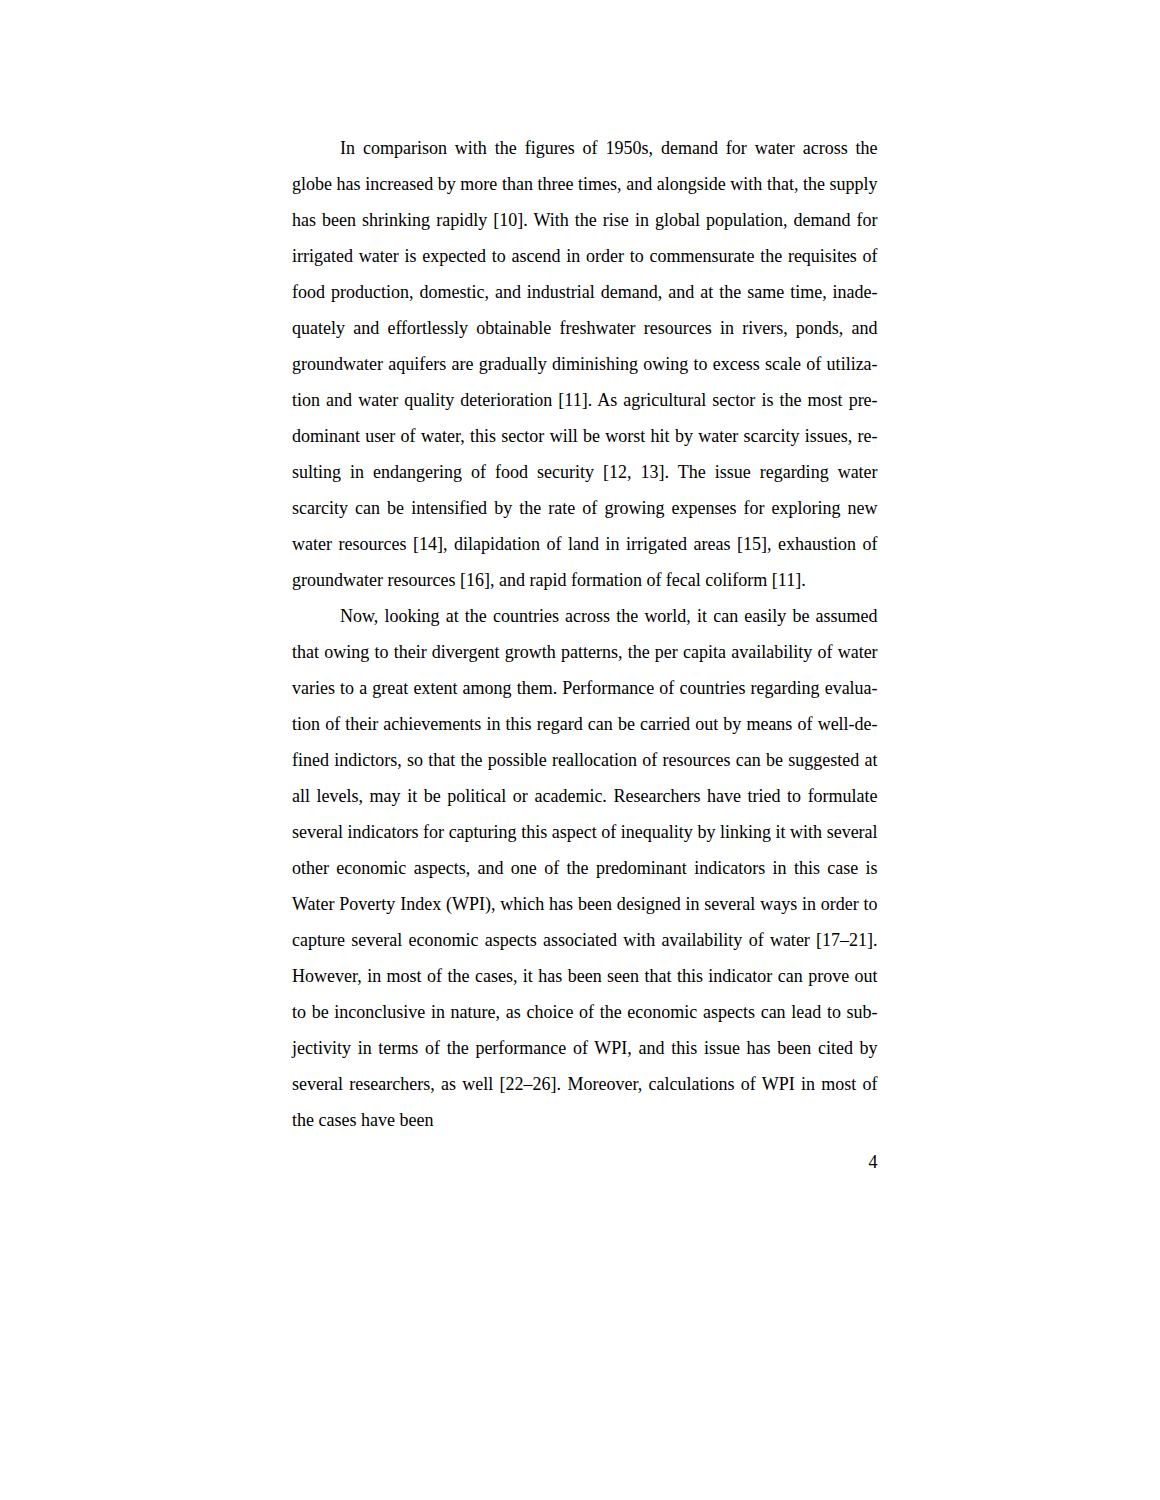In comparison with the figures of 1950s, demand for water across the globe has increased by more than three times, and alongside with that, the supply has been shrinking rapidly [10]. With the rise in global population, demand for irrigated water is expected to ascend in order to commensurate the requisites of food production, domestic, and industrial demand, and at the same time, inadequately and effortlessly obtainable freshwater resources in rivers, ponds, and groundwater aquifers are gradually diminishing owing to excess scale of utilization and water quality deterioration [11]. As agricultural sector is the most predominant user of water, this sector will be worst hit by water scarcity issues, resulting in endangering of food security [12, 13]. The issue regarding water scarcity can be intensified by the rate of growing expenses for exploring new water resources [14], dilapidation of land in irrigated areas [15], exhaustion of groundwater resources [16], and rapid formation of fecal coliform [11].
Now, looking at the countries across the world, it can easily be assumed that owing to their divergent growth patterns, the per capita availability of water varies to a great extent among them. Performance of countries regarding evaluation of their achievements in this regard can be carried out by means of well-defined indictors, so that the possible reallocation of resources can be suggested at all levels, may it be political or academic. Researchers have tried to formulate several indicators for capturing this aspect of inequality by linking it with several other economic aspects, and one of the predominant indicators in this case is Water Poverty Index (WPI), which has been designed in several ways in order to capture several economic aspects associated with availability of water [17–21]. However, in most of the cases, it has been seen that this indicator can prove out to be inconclusive in nature, as choice of the economic aspects can lead to subjectivity in terms of the performance of WPI, and this issue has been cited by several researchers, as well [22–26]. Moreover, calculations of WPI in most of the cases have been
4